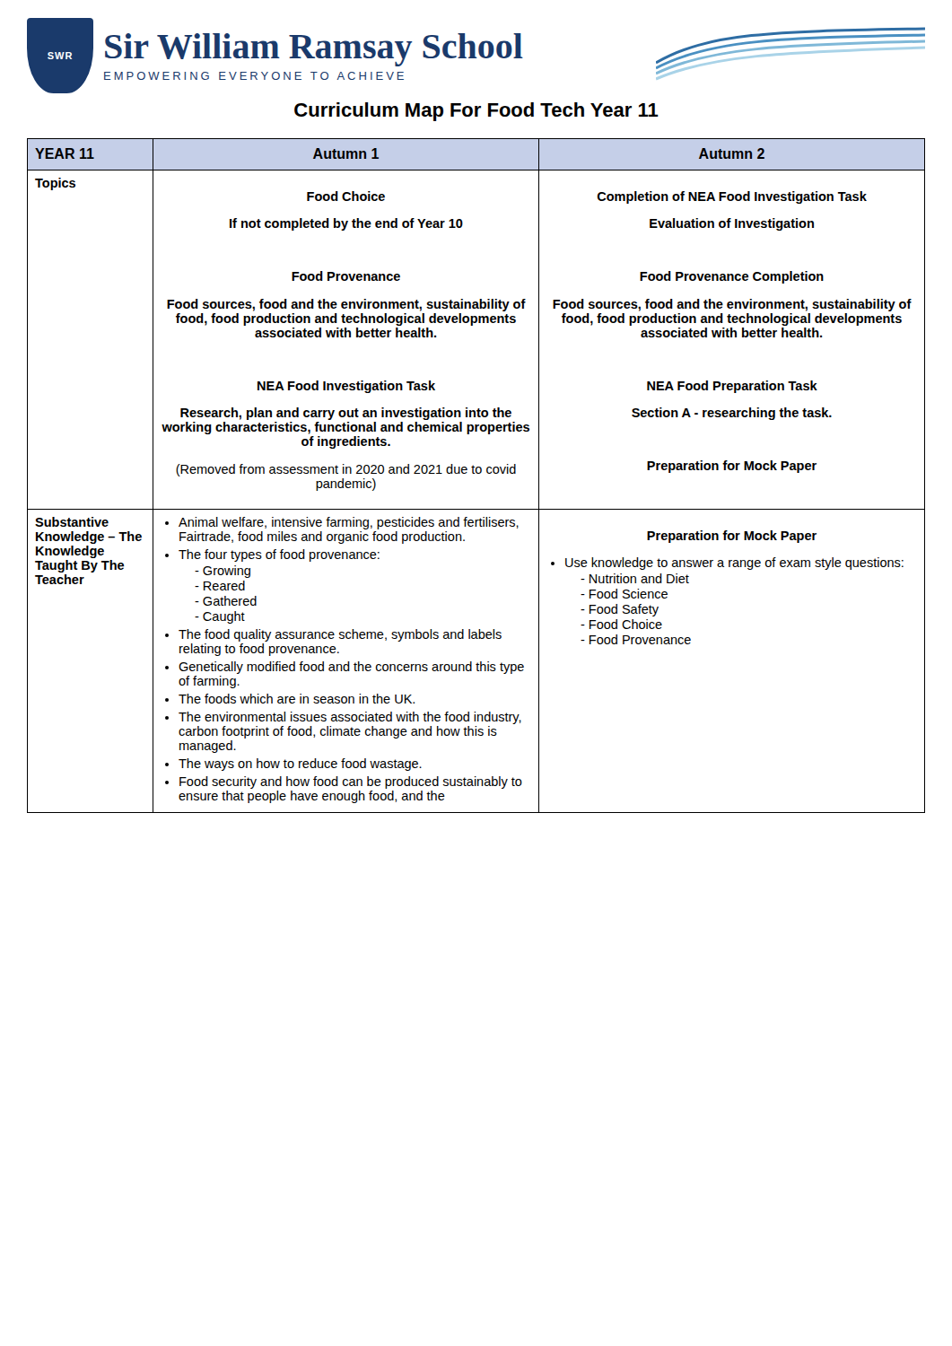SWR
Sir William Ramsay School
EMPOWERING EVERYONE TO ACHIEVE
Curriculum Map For Food Tech Year 11
| YEAR 11 | Autumn 1 | Autumn 2 |
| --- | --- | --- |
| Topics | Food Choice If not completed by the end of Year 10 Food Provenance Food sources, food and the environment, sustainability of food, food production and technological developments associated with better health. NEA Food Investigation Task Research, plan and carry out an investigation into the working characteristics, functional and chemical properties of ingredients. (Removed from assessment in 2020 and 2021 due to covid pandemic) | Completion of NEA Food Investigation Task Evaluation of Investigation Food Provenance Completion Food sources, food and the environment, sustainability of food, food production and technological developments associated with better health. NEA Food Preparation Task Section A - researching the task. Preparation for Mock Paper |
| Substantive Knowledge – The Knowledge Taught By The Teacher | Animal welfare, intensive farming, pesticides and fertilisers, Fairtrade, food miles and organic food production. The four types of food provenance: Growing Reared Gathered Caught The food quality assurance scheme, symbols and labels relating to food provenance. Genetically modified food and the concerns around this type of farming. The foods which are in season in the UK. The environmental issues associated with the food industry, carbon footprint of food, climate change and how this is managed. The ways on how to reduce food wastage. Food security and how food can be produced sustainably to ensure that people have enough food, and the | Preparation for Mock Paper Use knowledge to answer a range of exam style questions: Nutrition and Diet Food Science Food Safety Food Choice Food Provenance |